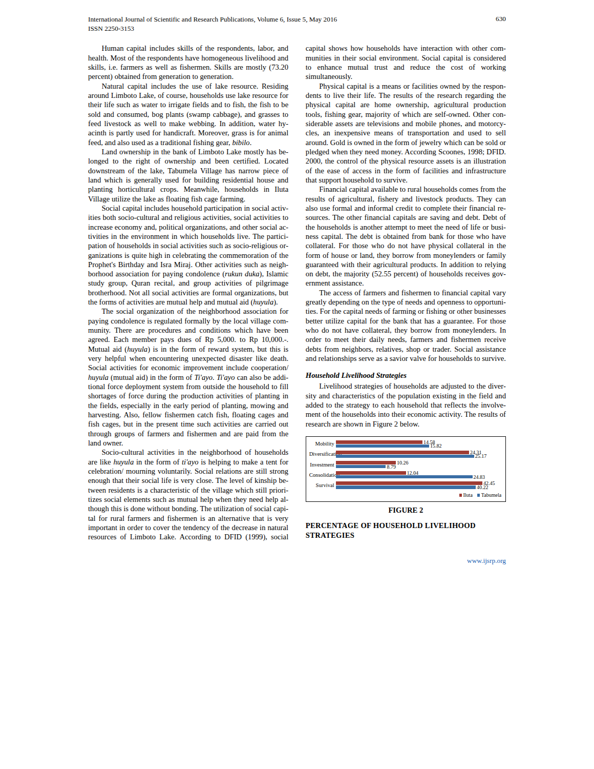International Journal of Scientific and Research Publications, Volume 6, Issue 5, May 2016
ISSN 2250-3153
630
Human capital includes skills of the respondents, labor, and health. Most of the respondents have homogeneous livelihood and skills, i.e. farmers as well as fishermen. Skills are mostly (73.20 percent) obtained from generation to generation.
Natural capital includes the use of lake resource. Residing around Limboto Lake, of course, households use lake resource for their life such as water to irrigate fields and to fish, the fish to be sold and consumed, bog plants (swamp cabbage), and grasses to feed livestock as well to make webbing. In addition, water hyacinth is partly used for handicraft. Moreover, grass is for animal feed, and also used as a traditional fishing gear, bibilo.
Land ownership in the bank of Limboto Lake mostly has belonged to the right of ownership and been certified. Located downstream of the lake, Tabumela Village has narrow piece of land which is generally used for building residential house and planting horticultural crops. Meanwhile, households in Iluta Village utilize the lake as floating fish cage farming.
Social capital includes household participation in social activities both socio-cultural and religious activities, social activities to increase economy and, political organizations, and other social activities in the environment in which households live. The participation of households in social activities such as socio-religious organizations is quite high in celebrating the commemoration of the Prophet's Birthday and Isra Miraj. Other activities such as neighborhood association for paying condolence (rukun duka), Islamic study group, Quran recital, and group activities of pilgrimage brotherhood. Not all social activities are formal organizations, but the forms of activities are mutual help and mutual aid (huyula).
The social organization of the neighborhood association for paying condolence is regulated formally by the local village community. There are procedures and conditions which have been agreed. Each member pays dues of Rp 5,000. to Rp 10,000.-. Mutual aid (huyula) is in the form of reward system, but this is very helpful when encountering unexpected disaster like death. Social activities for economic improvement include cooperation/ huyula (mutual aid) in the form of Ti'ayo. Ti'ayo can also be additional force deployment system from outside the household to fill shortages of force during the production activities of planting in the fields, especially in the early period of planting, mowing and harvesting. Also, fellow fishermen catch fish, floating cages and fish cages, but in the present time such activities are carried out through groups of farmers and fishermen and are paid from the land owner.
Socio-cultural activities in the neighborhood of households are like huyula in the form of ti'ayo is helping to make a tent for celebration/ mourning voluntarily. Social relations are still strong enough that their social life is very close. The level of kinship between residents is a characteristic of the village which still prioritizes social elements such as mutual help when they need help although this is done without bonding. The utilization of social capital for rural farmers and fishermen is an alternative that is very important in order to cover the tendency of the decrease in natural resources of Limboto Lake. According to DFID (1999), social capital shows how households have interaction with other communities in their social environment. Social capital is considered to enhance mutual trust and reduce the cost of working simultaneously.
Physical capital is a means or facilities owned by the respondents to live their life. The results of the research regarding the physical capital are home ownership, agricultural production tools, fishing gear, majority of which are self-owned. Other considerable assets are televisions and mobile phones, and motorcycles, an inexpensive means of transportation and used to sell around. Gold is owned in the form of jewelry which can be sold or pledged when they need money. According Scoones, 1998; DFID. 2000, the control of the physical resource assets is an illustration of the ease of access in the form of facilities and infrastructure that support household to survive.
Financial capital available to rural households comes from the results of agricultural, fishery and livestock products. They can also use formal and informal credit to complete their financial resources. The other financial capitals are saving and debt. Debt of the households is another attempt to meet the need of life or business capital. The debt is obtained from bank for those who have collateral. For those who do not have physical collateral in the form of house or land, they borrow from moneylenders or family guaranteed with their agricultural products. In addition to relying on debt, the majority (52.55 percent) of households receives government assistance.
The access of farmers and fishermen to financial capital vary greatly depending on the type of needs and openness to opportunities. For the capital needs of farming or fishing or other businesses better utilize capital for the bank that has a guarantee. For those who do not have collateral, they borrow from moneylenders. In order to meet their daily needs, farmers and fishermen receive debts from neighbors, relatives, shop or trader. Social assistance and relationships serve as a savior valve for households to survive.
Household Livelihood Strategies
Livelihood strategies of households are adjusted to the diversity and characteristics of the population existing in the field and added to the strategy to each household that reflects the involvement of the households into their economic activity. The results of research are shown in Figure 2 below.
Mobility
14.58
15.82
Diversification
24.31
25.17
Investment
10.26
8.79
Consolidation
12.04
24.83
Survival
42.45
40.22
Iluta
Tabumela
FIGURE 2
PERCENTAGE OF HOUSEHOLD LIVELIHOOD STRATEGIES
www.ijsrp.org